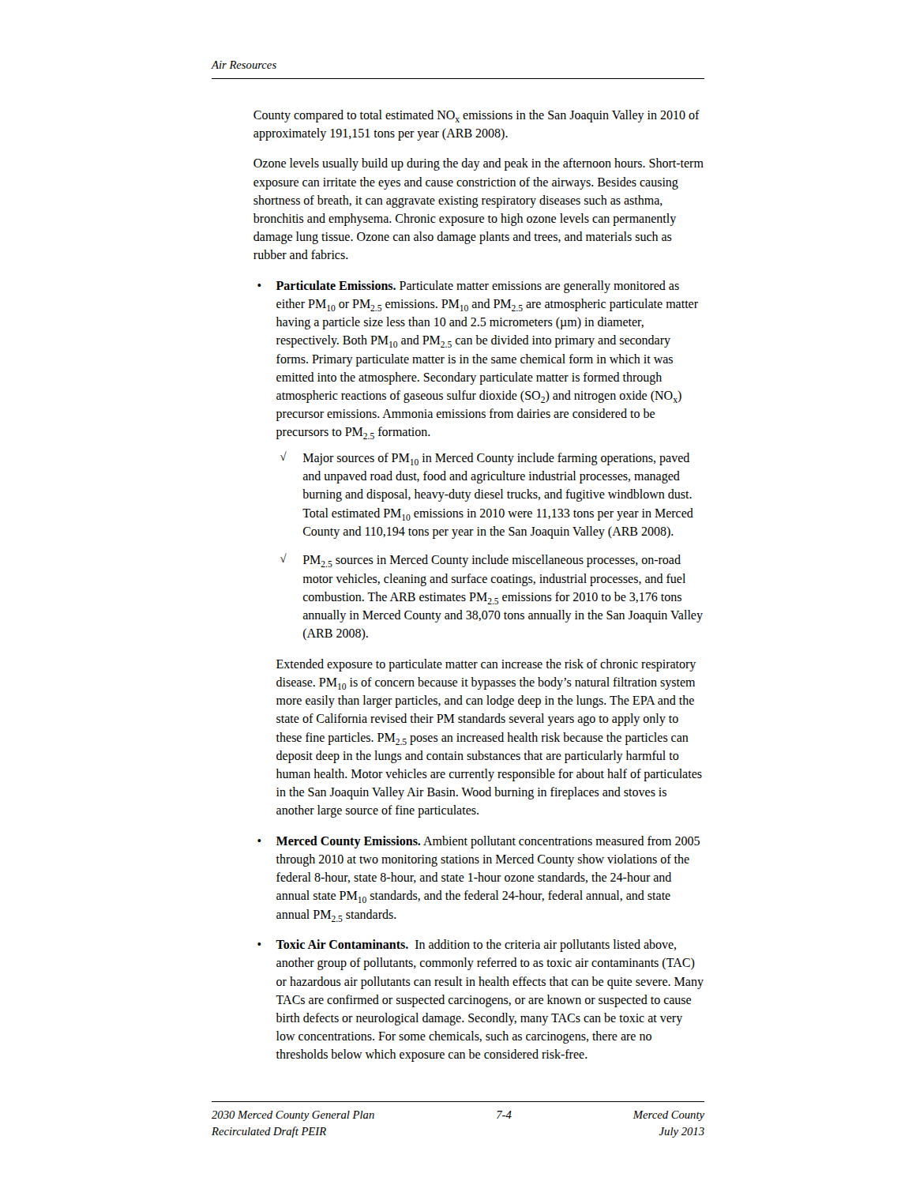Air Resources
County compared to total estimated NOx emissions in the San Joaquin Valley in 2010 of approximately 191,151 tons per year (ARB 2008).
Ozone levels usually build up during the day and peak in the afternoon hours. Short-term exposure can irritate the eyes and cause constriction of the airways. Besides causing shortness of breath, it can aggravate existing respiratory diseases such as asthma, bronchitis and emphysema. Chronic exposure to high ozone levels can permanently damage lung tissue. Ozone can also damage plants and trees, and materials such as rubber and fabrics.
Particulate Emissions. Particulate matter emissions are generally monitored as either PM10 or PM2.5 emissions. PM10 and PM2.5 are atmospheric particulate matter having a particle size less than 10 and 2.5 micrometers (µm) in diameter, respectively. Both PM10 and PM2.5 can be divided into primary and secondary forms. Primary particulate matter is in the same chemical form in which it was emitted into the atmosphere. Secondary particulate matter is formed through atmospheric reactions of gaseous sulfur dioxide (SO2) and nitrogen oxide (NOx) precursor emissions. Ammonia emissions from dairies are considered to be precursors to PM2.5 formation.
Major sources of PM10 in Merced County include farming operations, paved and unpaved road dust, food and agriculture industrial processes, managed burning and disposal, heavy-duty diesel trucks, and fugitive windblown dust. Total estimated PM10 emissions in 2010 were 11,133 tons per year in Merced County and 110,194 tons per year in the San Joaquin Valley (ARB 2008).
PM2.5 sources in Merced County include miscellaneous processes, on-road motor vehicles, cleaning and surface coatings, industrial processes, and fuel combustion. The ARB estimates PM2.5 emissions for 2010 to be 3,176 tons annually in Merced County and 38,070 tons annually in the San Joaquin Valley (ARB 2008).
Extended exposure to particulate matter can increase the risk of chronic respiratory disease. PM10 is of concern because it bypasses the body’s natural filtration system more easily than larger particles, and can lodge deep in the lungs. The EPA and the state of California revised their PM standards several years ago to apply only to these fine particles. PM2.5 poses an increased health risk because the particles can deposit deep in the lungs and contain substances that are particularly harmful to human health. Motor vehicles are currently responsible for about half of particulates in the San Joaquin Valley Air Basin. Wood burning in fireplaces and stoves is another large source of fine particulates.
Merced County Emissions. Ambient pollutant concentrations measured from 2005 through 2010 at two monitoring stations in Merced County show violations of the federal 8-hour, state 8-hour, and state 1-hour ozone standards, the 24-hour and annual state PM10 standards, and the federal 24-hour, federal annual, and state annual PM2.5 standards.
Toxic Air Contaminants. In addition to the criteria air pollutants listed above, another group of pollutants, commonly referred to as toxic air contaminants (TAC) or hazardous air pollutants can result in health effects that can be quite severe. Many TACs are confirmed or suspected carcinogens, or are known or suspected to cause birth defects or neurological damage. Secondly, many TACs can be toxic at very low concentrations. For some chemicals, such as carcinogens, there are no thresholds below which exposure can be considered risk-free.
2030 Merced County General Plan Recirculated Draft PEIR
7-4
Merced County July 2013